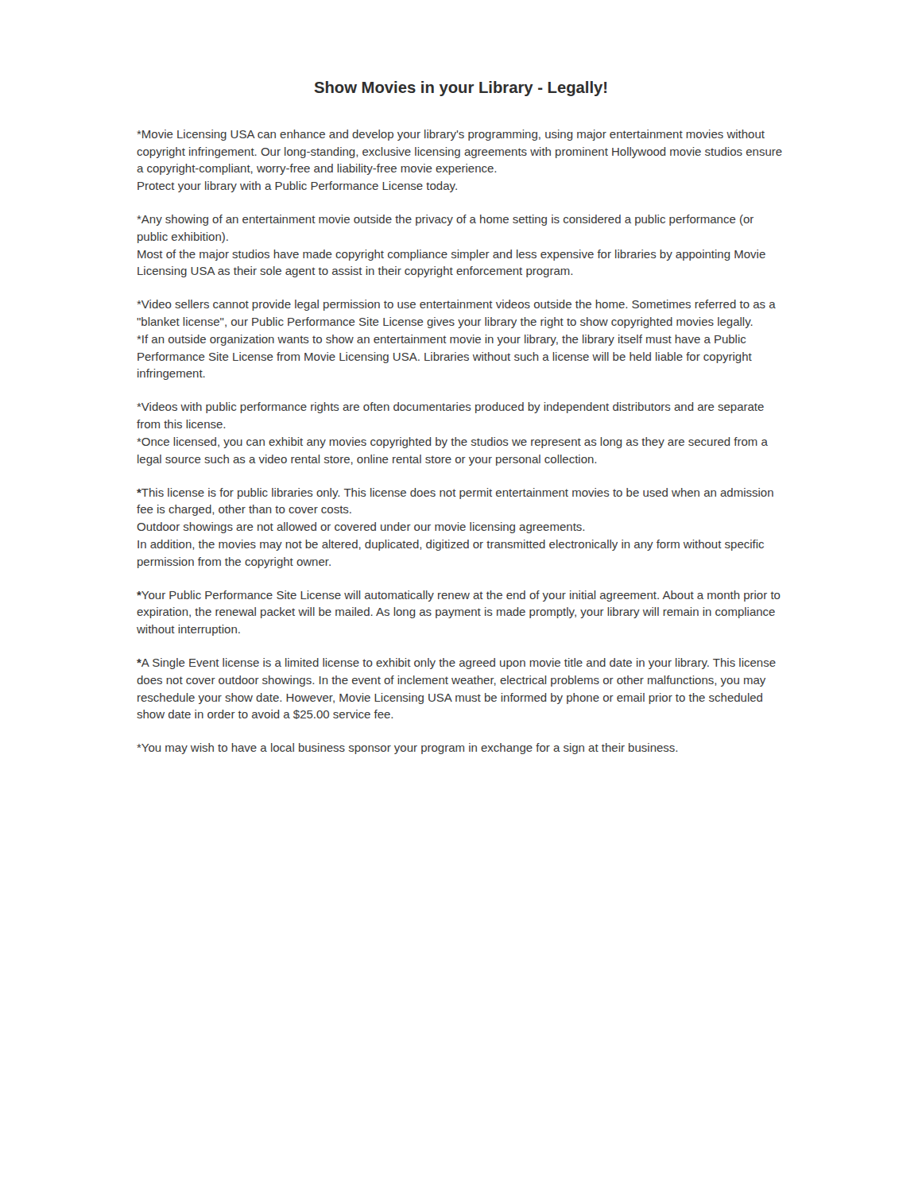Show Movies in your Library - Legally!
*Movie Licensing USA can enhance and develop your library's programming, using major entertainment movies without copyright infringement. Our long-standing, exclusive licensing agreements with prominent Hollywood movie studios ensure a copyright-compliant, worry-free and liability-free movie experience.
Protect your library with a Public Performance License today.
*Any showing of an entertainment movie outside the privacy of a home setting is considered a public performance (or public exhibition).
Most of the major studios have made copyright compliance simpler and less expensive for libraries by appointing Movie Licensing USA as their sole agent to assist in their copyright enforcement program.
*Video sellers cannot provide legal permission to use entertainment videos outside the home. Sometimes referred to as a "blanket license", our Public Performance Site License gives your library the right to show copyrighted movies legally.
*If an outside organization wants to show an entertainment movie in your library, the library itself must have a Public Performance Site License from Movie Licensing USA. Libraries without such a license will be held liable for copyright infringement.
*Videos with public performance rights are often documentaries produced by independent distributors and are separate from this license.
*Once licensed, you can exhibit any movies copyrighted by the studios we represent as long as they are secured from a legal source such as a video rental store, online rental store or your personal collection.
*This license is for public libraries only. This license does not permit entertainment movies to be used when an admission fee is charged, other than to cover costs.
Outdoor showings are not allowed or covered under our movie licensing agreements.
In addition, the movies may not be altered, duplicated, digitized or transmitted electronically in any form without specific permission from the copyright owner.
*Your Public Performance Site License will automatically renew at the end of your initial agreement. About a month prior to expiration, the renewal packet will be mailed. As long as payment is made promptly, your library will remain in compliance without interruption.
*A Single Event license is a limited license to exhibit only the agreed upon movie title and date in your library. This license does not cover outdoor showings. In the event of inclement weather, electrical problems or other malfunctions, you may reschedule your show date. However, Movie Licensing USA must be informed by phone or email prior to the scheduled show date in order to avoid a $25.00 service fee.
*You may wish to have a local business sponsor your program in exchange for a sign at their business.